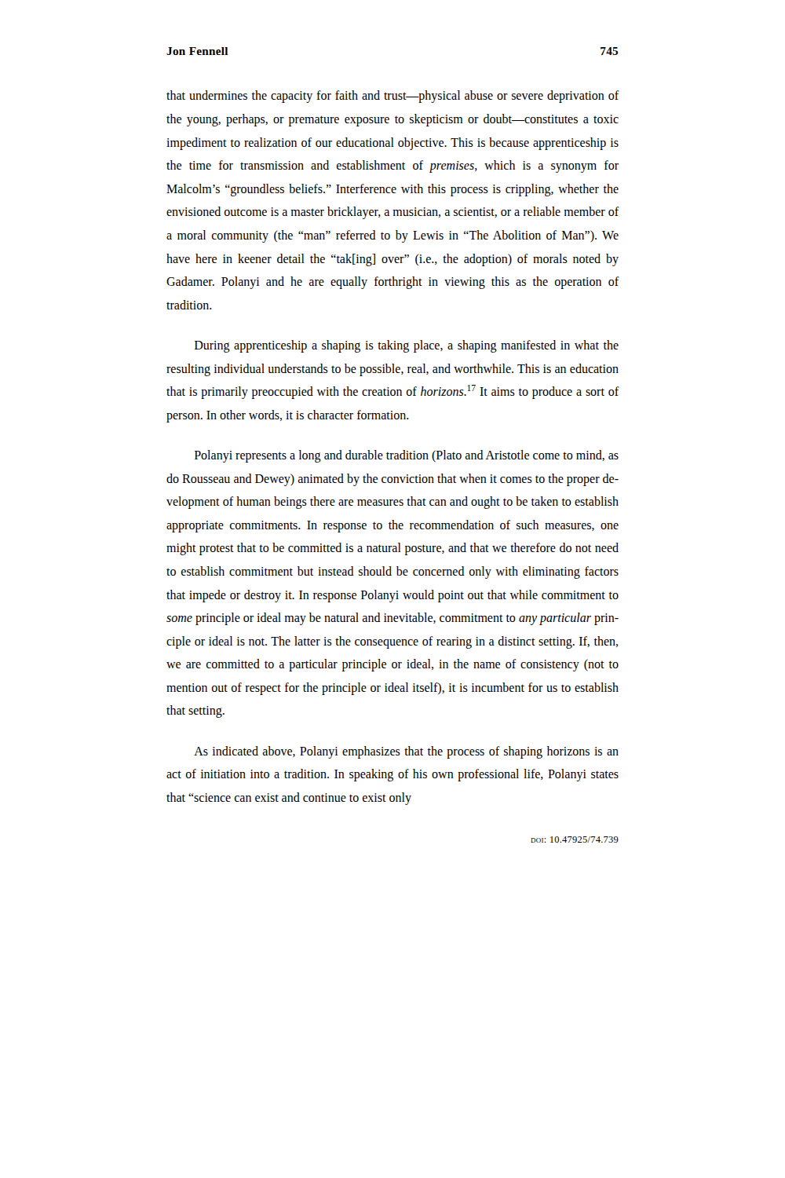Jon Fennell 745
that undermines the capacity for faith and trust—physical abuse or severe deprivation of the young, perhaps, or premature exposure to skepticism or doubt—constitutes a toxic impediment to realization of our educational objective. This is because apprenticeship is the time for transmission and establishment of premises, which is a synonym for Malcolm’s “groundless beliefs.” Interference with this process is crippling, whether the envisioned outcome is a master bricklayer, a musician, a scientist, or a reliable member of a moral community (the “man” referred to by Lewis in “The Abolition of Man”). We have here in keener detail the “tak[ing] over” (i.e., the adoption) of morals noted by Gadamer. Polanyi and he are equally forthright in viewing this as the operation of tradition.
During apprenticeship a shaping is taking place, a shaping manifested in what the resulting individual understands to be possible, real, and worthwhile. This is an education that is primarily preoccupied with the creation of horizons.17 It aims to produce a sort of person. In other words, it is character formation.
Polanyi represents a long and durable tradition (Plato and Aristotle come to mind, as do Rousseau and Dewey) animated by the conviction that when it comes to the proper development of human beings there are measures that can and ought to be taken to establish appropriate commitments. In response to the recommendation of such measures, one might protest that to be committed is a natural posture, and that we therefore do not need to establish commitment but instead should be concerned only with eliminating factors that impede or destroy it. In response Polanyi would point out that while commitment to some principle or ideal may be natural and inevitable, commitment to any particular principle or ideal is not. The latter is the consequence of rearing in a distinct setting. If, then, we are committed to a particular principle or ideal, in the name of consistency (not to mention out of respect for the principle or ideal itself), it is incumbent for us to establish that setting.
As indicated above, Polanyi emphasizes that the process of shaping horizons is an act of initiation into a tradition. In speaking of his own professional life, Polanyi states that “science can exist and continue to exist only
doi: 10.47925/74.739